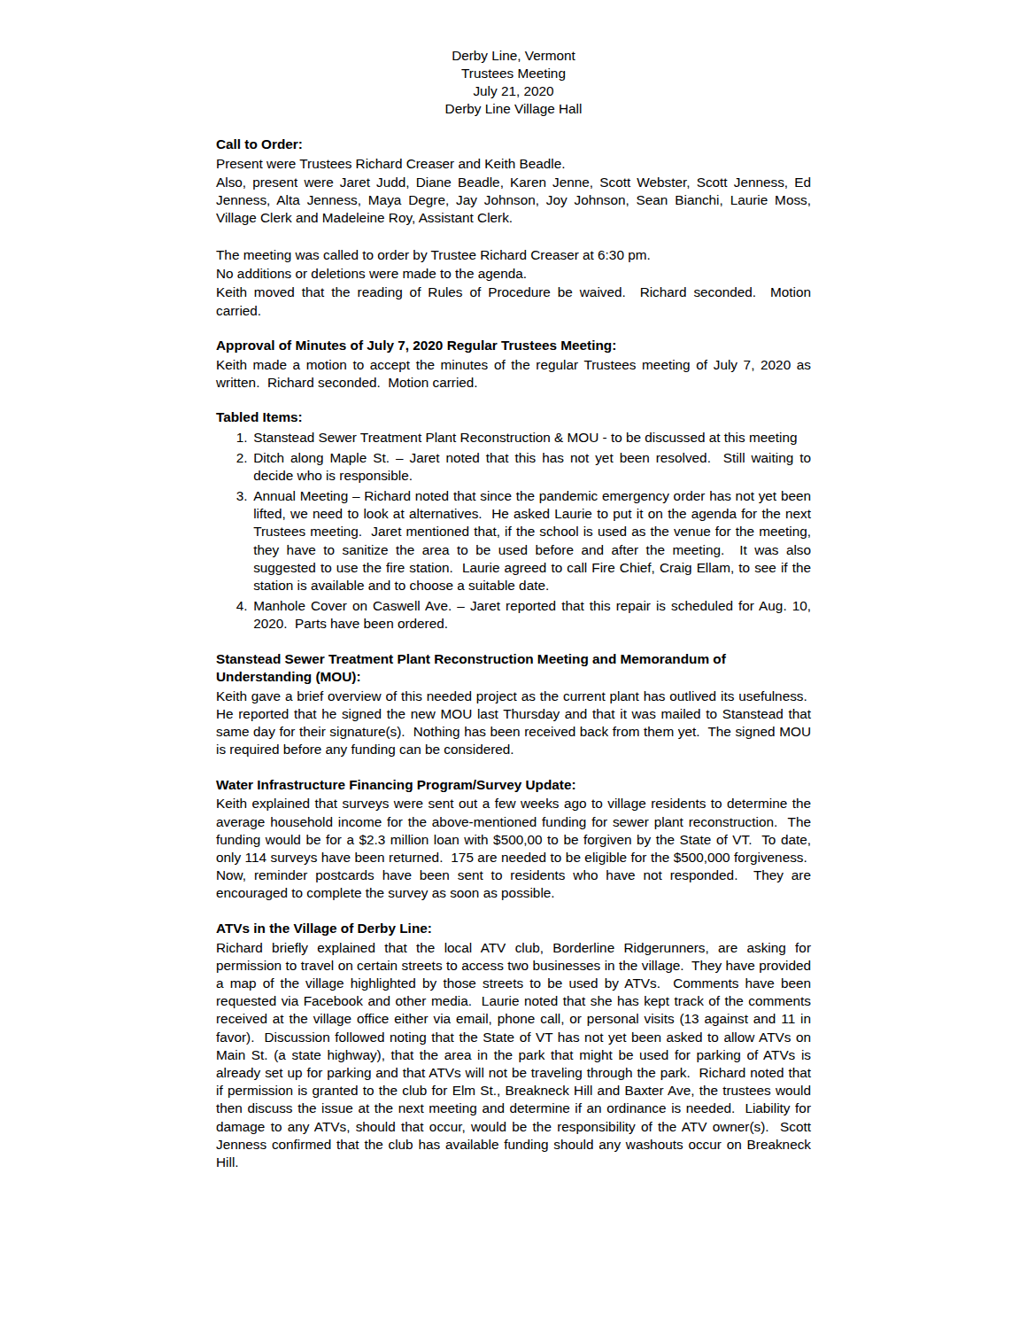Derby Line, Vermont
Trustees Meeting
July 21, 2020
Derby Line Village Hall
Call to Order:
Present were Trustees Richard Creaser and Keith Beadle.
Also, present were Jaret Judd, Diane Beadle, Karen Jenne, Scott Webster, Scott Jenness, Ed Jenness, Alta Jenness, Maya Degre, Jay Johnson, Joy Johnson, Sean Bianchi, Laurie Moss, Village Clerk and Madeleine Roy, Assistant Clerk.
The meeting was called to order by Trustee Richard Creaser at 6:30 pm.
No additions or deletions were made to the agenda.
Keith moved that the reading of Rules of Procedure be waived. Richard seconded. Motion carried.
Approval of Minutes of July 7, 2020 Regular Trustees Meeting:
Keith made a motion to accept the minutes of the regular Trustees meeting of July 7, 2020 as written. Richard seconded. Motion carried.
Tabled Items:
Stanstead Sewer Treatment Plant Reconstruction & MOU - to be discussed at this meeting
Ditch along Maple St. – Jaret noted that this has not yet been resolved. Still waiting to decide who is responsible.
Annual Meeting – Richard noted that since the pandemic emergency order has not yet been lifted, we need to look at alternatives. He asked Laurie to put it on the agenda for the next Trustees meeting. Jaret mentioned that, if the school is used as the venue for the meeting, they have to sanitize the area to be used before and after the meeting. It was also suggested to use the fire station. Laurie agreed to call Fire Chief, Craig Ellam, to see if the station is available and to choose a suitable date.
Manhole Cover on Caswell Ave. – Jaret reported that this repair is scheduled for Aug. 10, 2020. Parts have been ordered.
Stanstead Sewer Treatment Plant Reconstruction Meeting and Memorandum of Understanding (MOU):
Keith gave a brief overview of this needed project as the current plant has outlived its usefulness. He reported that he signed the new MOU last Thursday and that it was mailed to Stanstead that same day for their signature(s). Nothing has been received back from them yet. The signed MOU is required before any funding can be considered.
Water Infrastructure Financing Program/Survey Update:
Keith explained that surveys were sent out a few weeks ago to village residents to determine the average household income for the above-mentioned funding for sewer plant reconstruction. The funding would be for a $2.3 million loan with $500,00 to be forgiven by the State of VT. To date, only 114 surveys have been returned. 175 are needed to be eligible for the $500,000 forgiveness. Now, reminder postcards have been sent to residents who have not responded. They are encouraged to complete the survey as soon as possible.
ATVs in the Village of Derby Line:
Richard briefly explained that the local ATV club, Borderline Ridgerunners, are asking for permission to travel on certain streets to access two businesses in the village. They have provided a map of the village highlighted by those streets to be used by ATVs. Comments have been requested via Facebook and other media. Laurie noted that she has kept track of the comments received at the village office either via email, phone call, or personal visits (13 against and 11 in favor). Discussion followed noting that the State of VT has not yet been asked to allow ATVs on Main St. (a state highway), that the area in the park that might be used for parking of ATVs is already set up for parking and that ATVs will not be traveling through the park. Richard noted that if permission is granted to the club for Elm St., Breakneck Hill and Baxter Ave, the trustees would then discuss the issue at the next meeting and determine if an ordinance is needed. Liability for damage to any ATVs, should that occur, would be the responsibility of the ATV owner(s). Scott Jenness confirmed that the club has available funding should any washouts occur on Breakneck Hill.